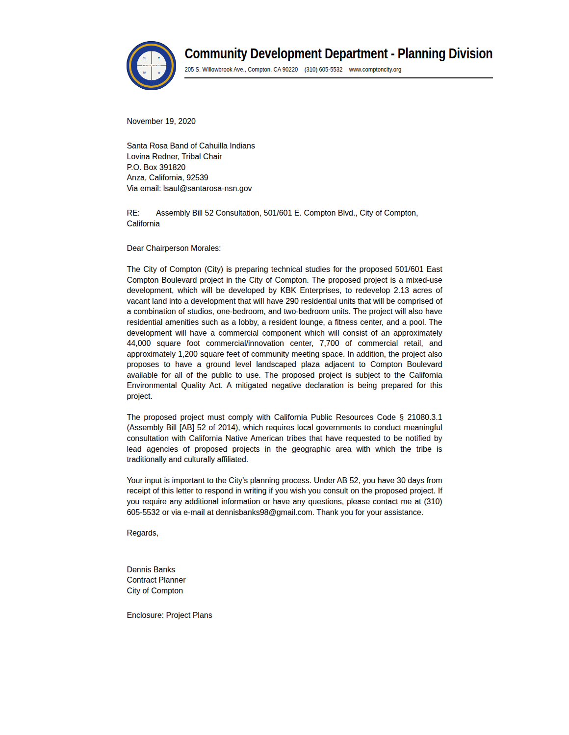⚖
✝
⚒
★
Compton
Community Development Department - Planning Division
205 S. Willowbrook Ave., Compton, CA 90220 (310) 605-5532 www.comptoncity.org
November 19, 2020
Santa Rosa Band of Cahuilla Indians
Lovina Redner, Tribal Chair
P.O. Box 391820
Anza, California, 92539
Via email: lsaul@santarosa-nsn.gov
RE: Assembly Bill 52 Consultation, 501/601 E. Compton Blvd., City of Compton, California
Dear Chairperson Morales:
The City of Compton (City) is preparing technical studies for the proposed 501/601 East Compton Boulevard project in the City of Compton. The proposed project is a mixed-use development, which will be developed by KBK Enterprises, to redevelop 2.13 acres of vacant land into a development that will have 290 residential units that will be comprised of a combination of studios, one-bedroom, and two-bedroom units. The project will also have residential amenities such as a lobby, a resident lounge, a fitness center, and a pool. The development will have a commercial component which will consist of an approximately 44,000 square foot commercial/innovation center, 7,700 of commercial retail, and approximately 1,200 square feet of community meeting space. In addition, the project also proposes to have a ground level landscaped plaza adjacent to Compton Boulevard available for all of the public to use. The proposed project is subject to the California Environmental Quality Act. A mitigated negative declaration is being prepared for this project.
The proposed project must comply with California Public Resources Code § 21080.3.1 (Assembly Bill [AB] 52 of 2014), which requires local governments to conduct meaningful consultation with California Native American tribes that have requested to be notified by lead agencies of proposed projects in the geographic area with which the tribe is traditionally and culturally affiliated.
Your input is important to the City’s planning process. Under AB 52, you have 30 days from receipt of this letter to respond in writing if you wish you consult on the proposed project. If you require any additional information or have any questions, please contact me at (310) 605-5532 or via e-mail at dennisbanks98@gmail.com. Thank you for your assistance.
Regards,
Dennis Banks
Contract Planner
City of Compton
Enclosure: Project Plans